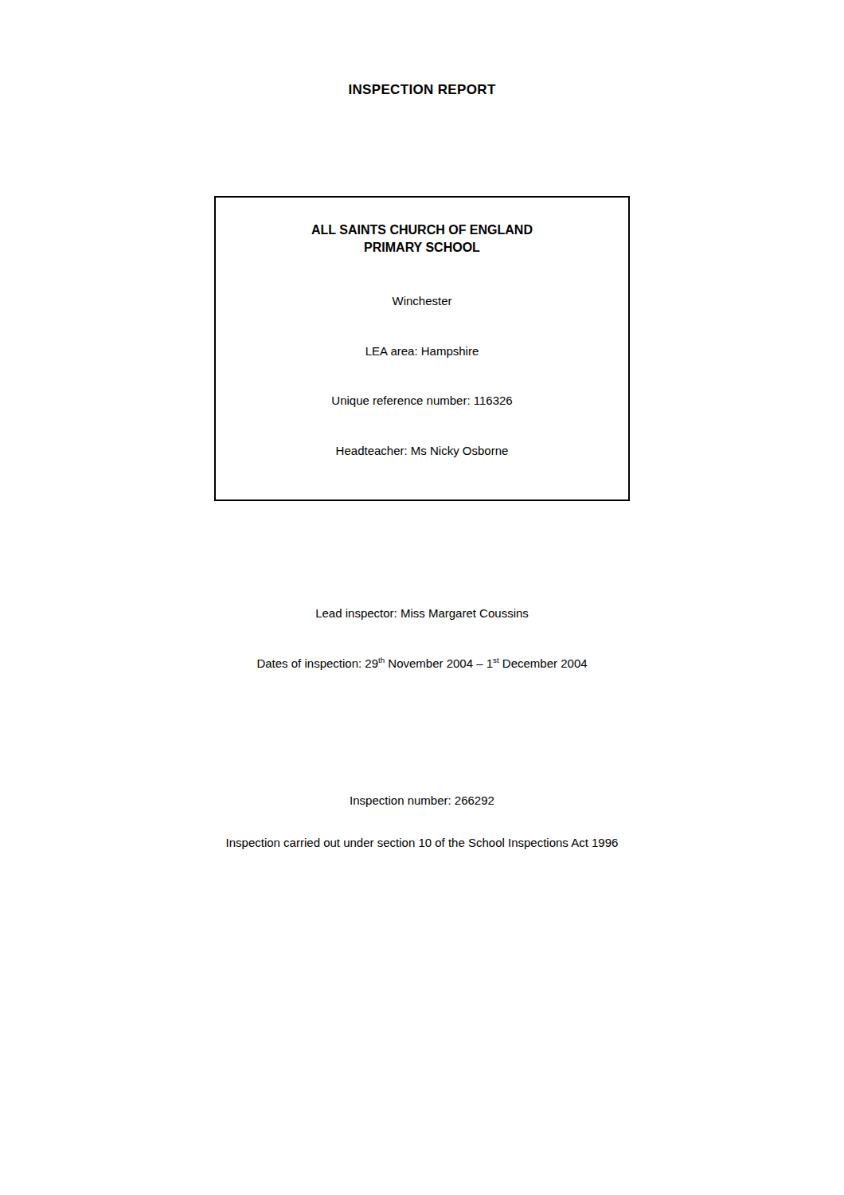INSPECTION REPORT
ALL SAINTS CHURCH OF ENGLAND
PRIMARY SCHOOL
Winchester
LEA area: Hampshire
Unique reference number: 116326
Headteacher: Ms Nicky Osborne
Lead inspector: Miss Margaret Coussins
Dates of inspection: 29th November 2004 – 1st December 2004
Inspection number: 266292
Inspection carried out under section 10 of the School Inspections Act 1996